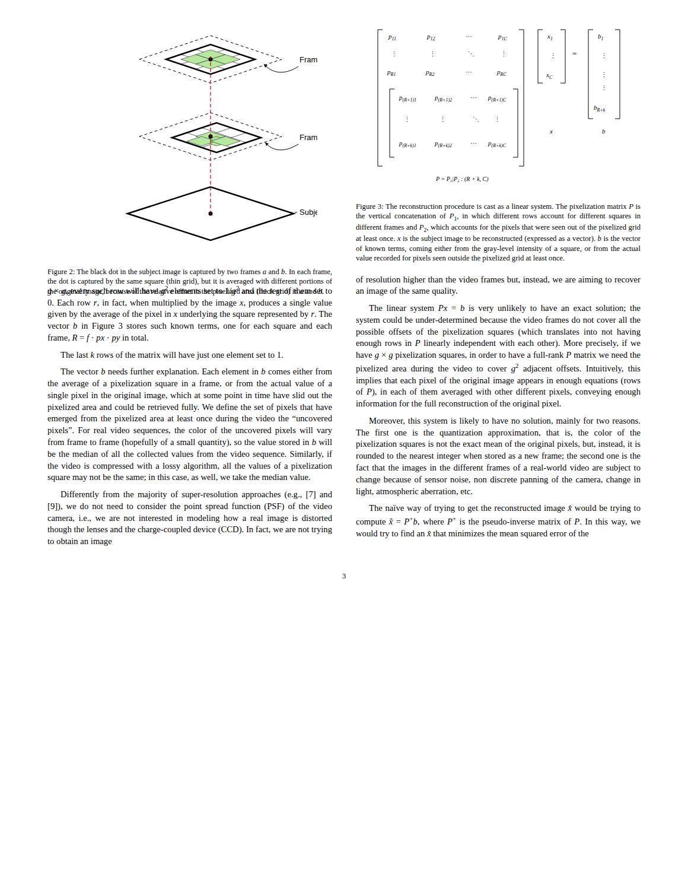Frame a. Frame b. Subject
Figure 2: The black dot in the subject image is captured by two frames a and b. In each frame, the dot is captured by the same square (thin grid), but it is averaged with different portions of the original image, because of the relative offset in the pixelized area (thick grid) in a and b.
g × g, every such row will have g2 elements set to 1/g2 and the rest of them set to 0. Each row r, in fact, when multiplied by the image x, produces a single value given by the average of the pixel in x underlying the square represented by r. The vector b in Figure 3 stores such known terms, one for each square and each frame, R = f · px · py in total.
The last k rows of the matrix will have just one element set to 1.
The vector b needs further explanation. Each element in b comes either from the average of a pixelization square in a frame, or from the actual value of a single pixel in the original image, which at some point in time have slid out the pixelized area and could be retrieved fully. We define the set of pixels that have emerged from the pixelized area at least once during the video the “uncovered pixels”. For real video sequences, the color of the uncovered pixels will vary from frame to frame (hopefully of a small quantity), so the value stored in b will be the median of all the collected values from the video sequence. Similarly, if the video is compressed with a lossy algorithm, all the values of a pixelization square may not be the same; in this case, as well, we take the median value.
Differently from the majority of super-resolution approaches (e.g., [7] and [9]), we do not need to consider the point spread function (PSF) of the video camera, i.e., we are not interested in modeling how a real image is distorted though the lenses and the charge-coupled device (CCD). In fact, we are not trying to obtain an image
p11 p12 ··· p1C ⋮ ⋮ ⋱ ⋮ pR1 pR2 ··· pRC p(R+1)1 p(R+1)2 ··· p(R+1)C ⋮ ⋮ ⋱ ⋮ p(R+k)1 p(R+k)2 ··· p(R+k)C x1 ⋮ xC = b1 ⋮ ⋮ ⋮ bR+k x b P = P1|P2 : (R + k, C)
Figure 3: The reconstruction procedure is cast as a linear system. The pixelization matrix P is the vertical concatenation of P1, in which different rows account for different squares in different frames and P2, which accounts for the pixels that were seen out of the pixelized grid at least once. x is the subject image to be reconstructed (expressed as a vector). b is the vector of known terms, coming either from the gray-level intensity of a square, or from the actual value recorded for pixels seen outside the pixelized grid at least once.
of resolution higher than the video frames but, instead, we are aiming to recover an image of the same quality.
The linear system Px = b is very unlikely to have an exact solution; the system could be under-determined because the video frames do not cover all the possible offsets of the pixelization squares (which translates into not having enough rows in P linearly independent with each other). More precisely, if we have g × g pixelization squares, in order to have a full-rank P matrix we need the pixelized area during the video to cover g2 adjacent offsets. Intuitively, this implies that each pixel of the original image appears in enough equations (rows of P), in each of them averaged with other different pixels, conveying enough information for the full reconstruction of the original pixel.
Moreover, this system is likely to have no solution, mainly for two reasons. The first one is the quantization approximation, that is, the color of the pixelization squares is not the exact mean of the original pixels, but, instead, it is rounded to the nearest integer when stored as a new frame; the second one is the fact that the images in the different frames of a real-world video are subject to change because of sensor noise, non discrete panning of the camera, change in light, atmospheric aberration, etc.
The naïve way of trying to get the reconstructed image x̂ would be trying to compute x̂ = P+b, where P+ is the pseudo-inverse matrix of P. In this way, we would try to find an x̂ that minimizes the mean squared error of the
3